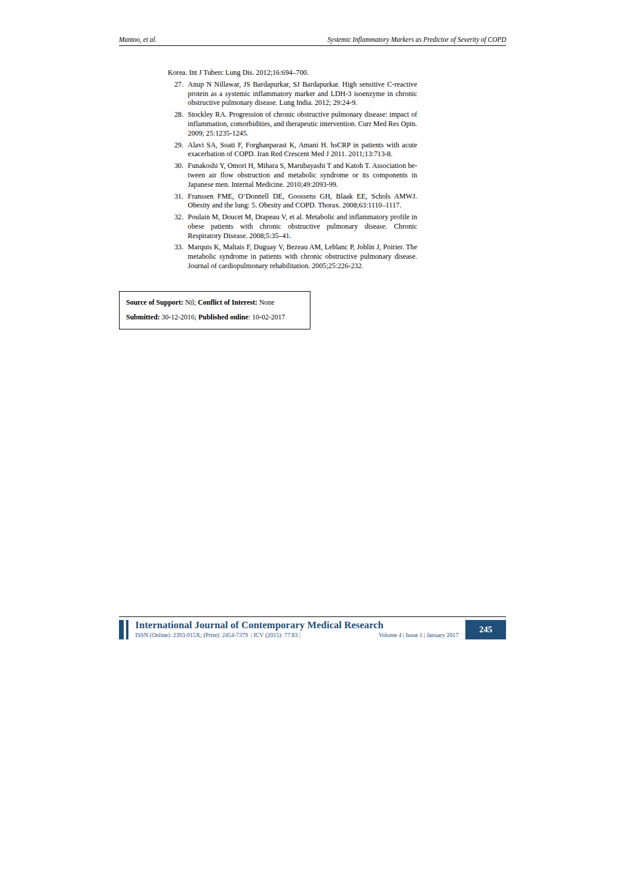Mantoo, et al.
Systemic Inflammatory Markers as Predictor of Severity of COPD
Korea. Int J Tuberc Lung Dis. 2012;16:694–700.
27. Anup N Nillawar, JS Bardapurkar, SJ Bardapurkar. High sensitive C-reactive protein as a systemic inflammatory marker and LDH-3 isoenzyme in chronic obstructive pulmonary disease. Lung India. 2012; 29:24-9.
28. Stockley RA. Progression of chronic obstructive pulmonary disease: impact of inflammation, comorbidities, and therapeutic intervention. Curr Med Res Opin. 2009; 25:1235-1245.
29. Alavi SA, Soati F, Forghanparast K, Amani H. hsCRP in patients with acute exacerbation of COPD. Iran Red Crescent Med J 2011. 2011;13:713-8.
30. Funakoshi Y, Omori H, Mihara S, Marubayashi T and Katoh T. Association between air flow obstruction and metabolic syndrome or its components in Japanese men. Internal Medicine. 2010;49:2093-99.
31. Franssen FME, O’Donnell DE, Goossens GH, Blaak EE, Schols AMWJ. Obesity and the lung: 5. Obesity and COPD. Thorax. 2008;63:1110–1117.
32. Poulain M, Doucet M, Drapeau V, et al. Metabolic and inflammatory profile in obese patients with chronic obstructive pulmonary disease. Chronic Respiratory Disease. 2008;5:35–41.
33. Marquis K, Maltais F, Duguay V, Bezeau AM, Leblanc P, Joblin J, Poirier. The metabolic syndrome in patients with chronic obstructive pulmonary disease. Journal of cardiopulmonary rehabilitation. 2005;25:226-232.
Source of Support: Nil; Conflict of Interest: None
Submitted: 30-12-2016; Published online: 10-02-2017
International Journal of Contemporary Medical Research
ISSN (Online): 2393-915X; (Print): 2454-7379 | ICV (2015): 77.83 |
Volume 4 | Issue 1 | January 2017
245